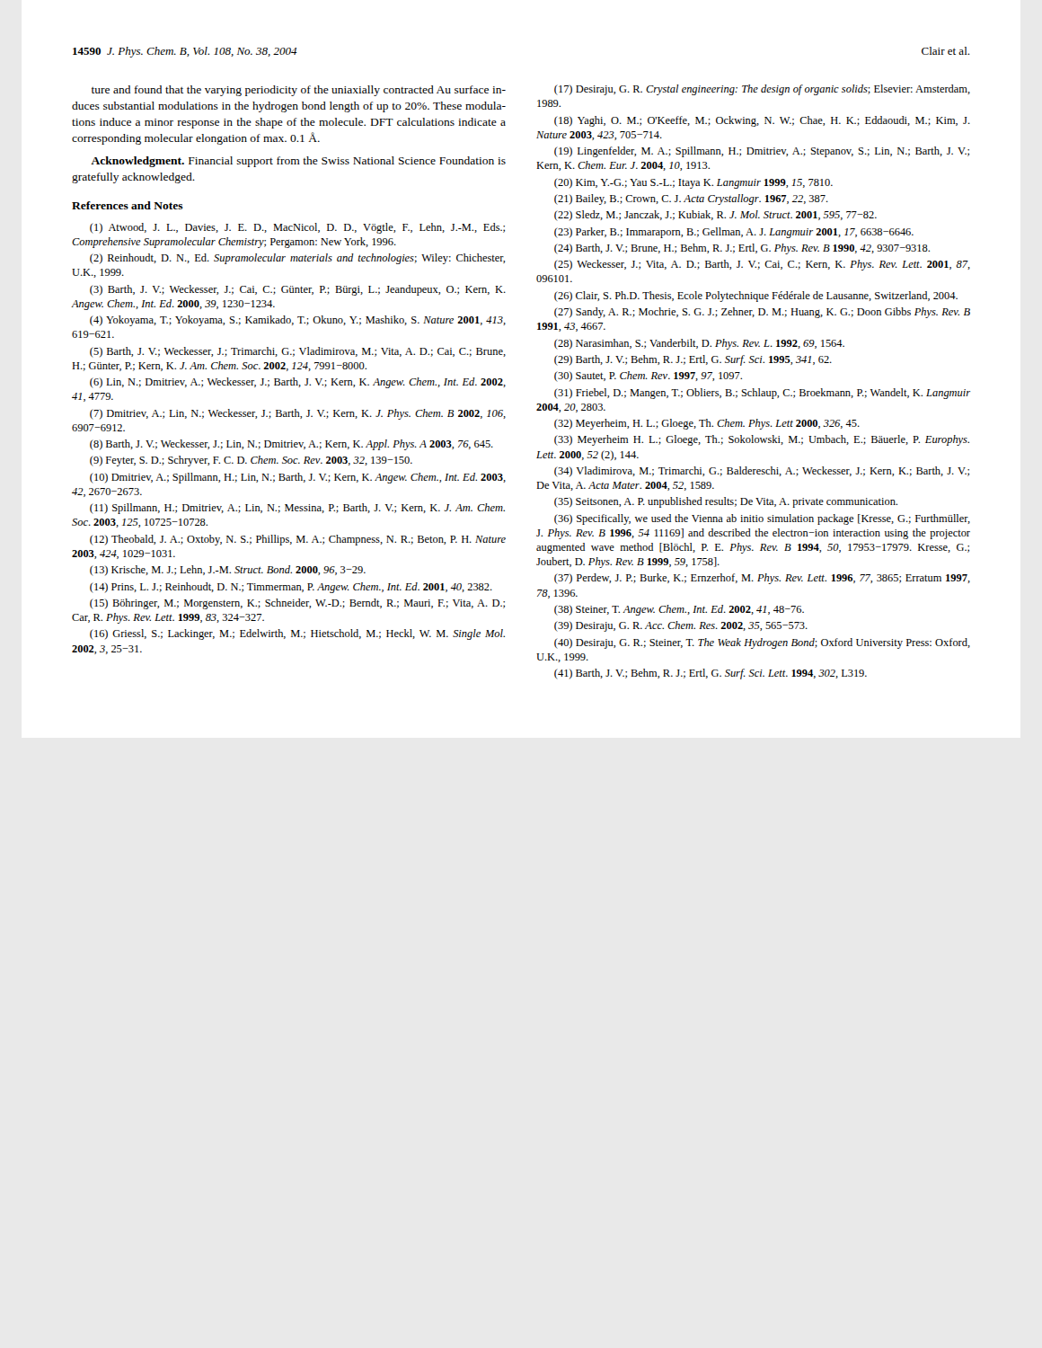14590 J. Phys. Chem. B, Vol. 108, No. 38, 2004
Clair et al.
ture and found that the varying periodicity of the uniaxially contracted Au surface induces substantial modulations in the hydrogen bond length of up to 20%. These modulations induce a minor response in the shape of the molecule. DFT calculations indicate a corresponding molecular elongation of max. 0.1 Å.
Acknowledgment. Financial support from the Swiss National Science Foundation is gratefully acknowledged.
References and Notes
(1) Atwood, J. L., Davies, J. E. D., MacNicol, D. D., Vögtle, F., Lehn, J.-M., Eds.; Comprehensive Supramolecular Chemistry; Pergamon: New York, 1996.
(2) Reinhoudt, D. N., Ed. Supramolecular materials and technologies; Wiley: Chichester, U.K., 1999.
(3) Barth, J. V.; Weckesser, J.; Cai, C.; Günter, P.; Bürgi, L.; Jeandupeux, O.; Kern, K. Angew. Chem., Int. Ed. 2000, 39, 1230−1234.
(4) Yokoyama, T.; Yokoyama, S.; Kamikado, T.; Okuno, Y.; Mashiko, S. Nature 2001, 413, 619−621.
(5) Barth, J. V.; Weckesser, J.; Trimarchi, G.; Vladimirova, M.; Vita, A. D.; Cai, C.; Brune, H.; Günter, P.; Kern, K. J. Am. Chem. Soc. 2002, 124, 7991−8000.
(6) Lin, N.; Dmitriev, A.; Weckesser, J.; Barth, J. V.; Kern, K. Angew. Chem., Int. Ed. 2002, 41, 4779.
(7) Dmitriev, A.; Lin, N.; Weckesser, J.; Barth, J. V.; Kern, K. J. Phys. Chem. B 2002, 106, 6907−6912.
(8) Barth, J. V.; Weckesser, J.; Lin, N.; Dmitriev, A.; Kern, K. Appl. Phys. A 2003, 76, 645.
(9) Feyter, S. D.; Schryver, F. C. D. Chem. Soc. Rev. 2003, 32, 139−150.
(10) Dmitriev, A.; Spillmann, H.; Lin, N.; Barth, J. V.; Kern, K. Angew. Chem., Int. Ed. 2003, 42, 2670−2673.
(11) Spillmann, H.; Dmitriev, A.; Lin, N.; Messina, P.; Barth, J. V.; Kern, K. J. Am. Chem. Soc. 2003, 125, 10725−10728.
(12) Theobald, J. A.; Oxtoby, N. S.; Phillips, M. A.; Champness, N. R.; Beton, P. H. Nature 2003, 424, 1029−1031.
(13) Krische, M. J.; Lehn, J.-M. Struct. Bond. 2000, 96, 3−29.
(14) Prins, L. J.; Reinhoudt, D. N.; Timmerman, P. Angew. Chem., Int. Ed. 2001, 40, 2382.
(15) Böhringer, M.; Morgenstern, K.; Schneider, W.-D.; Berndt, R.; Mauri, F.; Vita, A. D.; Car, R. Phys. Rev. Lett. 1999, 83, 324−327.
(16) Griessl, S.; Lackinger, M.; Edelwirth, M.; Hietschold, M.; Heckl, W. M. Single Mol. 2002, 3, 25−31.
(17) Desiraju, G. R. Crystal engineering: The design of organic solids; Elsevier: Amsterdam, 1989.
(18) Yaghi, O. M.; O'Keeffe, M.; Ockwing, N. W.; Chae, H. K.; Eddaoudi, M.; Kim, J. Nature 2003, 423, 705−714.
(19) Lingenfelder, M. A.; Spillmann, H.; Dmitriev, A.; Stepanov, S.; Lin, N.; Barth, J. V.; Kern, K. Chem. Eur. J. 2004, 10, 1913.
(20) Kim, Y.-G.; Yau S.-L.; Itaya K. Langmuir 1999, 15, 7810.
(21) Bailey, B.; Crown, C. J. Acta Crystallogr. 1967, 22, 387.
(22) Sledz, M.; Janczak, J.; Kubiak, R. J. Mol. Struct. 2001, 595, 77−82.
(23) Parker, B.; Immaraporn, B.; Gellman, A. J. Langmuir 2001, 17, 6638−6646.
(24) Barth, J. V.; Brune, H.; Behm, R. J.; Ertl, G. Phys. Rev. B 1990, 42, 9307−9318.
(25) Weckesser, J.; Vita, A. D.; Barth, J. V.; Cai, C.; Kern, K. Phys. Rev. Lett. 2001, 87, 096101.
(26) Clair, S. Ph.D. Thesis, Ecole Polytechnique Fédérale de Lausanne, Switzerland, 2004.
(27) Sandy, A. R.; Mochrie, S. G. J.; Zehner, D. M.; Huang, K. G.; Doon Gibbs Phys. Rev. B 1991, 43, 4667.
(28) Narasimhan, S.; Vanderbilt, D. Phys. Rev. L. 1992, 69, 1564.
(29) Barth, J. V.; Behm, R. J.; Ertl, G. Surf. Sci. 1995, 341, 62.
(30) Sautet, P. Chem. Rev. 1997, 97, 1097.
(31) Friebel, D.; Mangen, T.; Obliers, B.; Schlaup, C.; Broekmann, P.; Wandelt, K. Langmuir 2004, 20, 2803.
(32) Meyerheim, H. L.; Gloege, Th. Chem. Phys. Lett 2000, 326, 45.
(33) Meyerheim H. L.; Gloege, Th.; Sokolowski, M.; Umbach, E.; Bäuerle, P. Europhys. Lett. 2000, 52 (2), 144.
(34) Vladimirova, M.; Trimarchi, G.; Baldereschi, A.; Weckesser, J.; Kern, K.; Barth, J. V.; De Vita, A. Acta Mater. 2004, 52, 1589.
(35) Seitsonen, A. P. unpublished results; De Vita, A. private communication.
(36) Specifically, we used the Vienna ab initio simulation package [Kresse, G.; Furthmüller, J. Phys. Rev. B 1996, 54 11169] and described the electron−ion interaction using the projector augmented wave method [Blöchl, P. E. Phys. Rev. B 1994, 50, 17953−17979. Kresse, G.; Joubert, D. Phys. Rev. B 1999, 59, 1758].
(37) Perdew, J. P.; Burke, K.; Ernzerhof, M. Phys. Rev. Lett. 1996, 77, 3865; Erratum 1997, 78, 1396.
(38) Steiner, T. Angew. Chem., Int. Ed. 2002, 41, 48−76.
(39) Desiraju, G. R. Acc. Chem. Res. 2002, 35, 565−573.
(40) Desiraju, G. R.; Steiner, T. The Weak Hydrogen Bond; Oxford University Press: Oxford, U.K., 1999.
(41) Barth, J. V.; Behm, R. J.; Ertl, G. Surf. Sci. Lett. 1994, 302, L319.